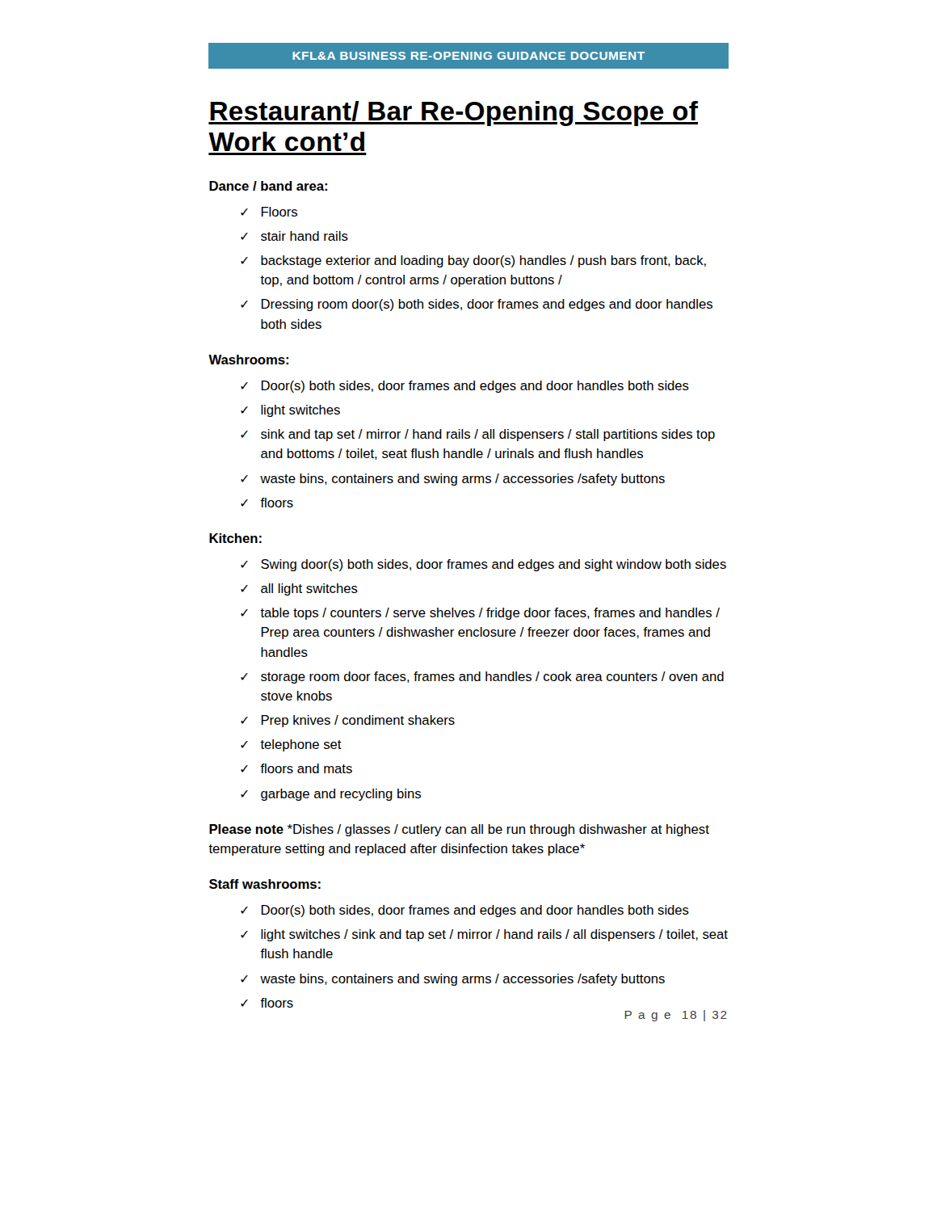KFL&A BUSINESS RE-OPENING GUIDANCE DOCUMENT
Restaurant/ Bar Re-Opening Scope of Work cont’d
Dance / band area:
Floors
stair hand rails
backstage exterior and loading bay door(s) handles / push bars front, back, top, and bottom / control arms / operation buttons /
Dressing room door(s) both sides, door frames and edges and door handles both sides
Washrooms:
Door(s) both sides, door frames and edges and door handles both sides
light switches
sink and tap set / mirror / hand rails / all dispensers / stall partitions sides top and bottoms / toilet, seat flush handle / urinals and flush handles
waste bins, containers and swing arms / accessories /safety buttons
floors
Kitchen:
Swing door(s) both sides, door frames and edges and sight window both sides
all light switches
table tops / counters / serve shelves / fridge door faces, frames and handles / Prep area counters / dishwasher enclosure / freezer door faces, frames and handles
storage room door faces, frames and handles / cook area counters / oven and stove knobs
Prep knives / condiment shakers
telephone set
floors and mats
garbage and recycling bins
Please note *Dishes / glasses / cutlery can all be run through dishwasher at highest temperature setting and replaced after disinfection takes place*
Staff washrooms:
Door(s) both sides, door frames and edges and door handles both sides
light switches / sink and tap set / mirror / hand rails / all dispensers / toilet, seat flush handle
waste bins, containers and swing arms / accessories /safety buttons
floors
P a g e 18 | 32